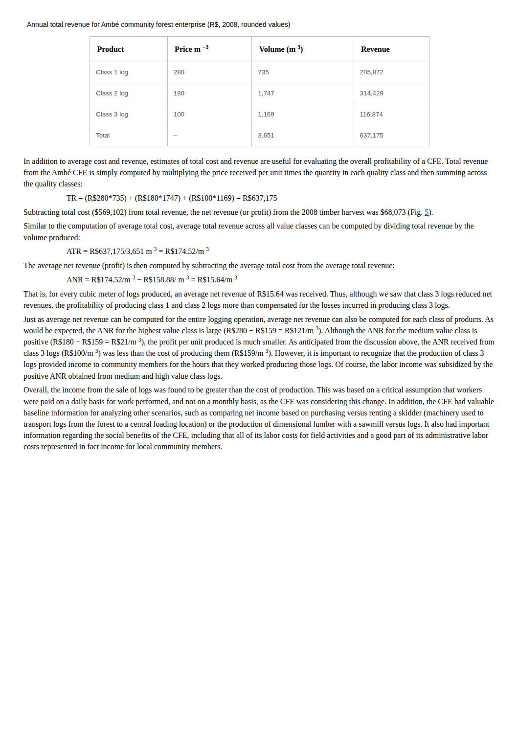Annual total revenue for Ambé community forest enterprise (R$, 2008, rounded values)
| Product | Price m −3 | Volume (m 3 ) | Revenue |
| --- | --- | --- | --- |
| Class 1 log | 280 | 735 | 205,872 |
| Class 2 log | 180 | 1,747 | 314,429 |
| Class 3 log | 100 | 1,169 | 116,874 |
| Total | – | 3,651 | 637,175 |
In addition to average cost and revenue, estimates of total cost and revenue are useful for evaluating the overall profitability of a CFE. Total revenue from the Ambé CFE is simply computed by multiplying the price received per unit times the quantity in each quality class and then summing across the quality classes:
TR = (R$280*735) + (R$180*1747) + (R$100*1169) = R$637,175
Subtracting total cost ($569,102) from total revenue, the net revenue (or profit) from the 2008 timber harvest was $68,073 (Fig. 5).
Similar to the computation of average total cost, average total revenue across all value classes can be computed by dividing total revenue by the volume produced:
ATR = R$637,175/3,651 m 3 = R$174.52/m 3
The average net revenue (profit) is then computed by subtracting the average total cost from the average total revenue:
ANR = R$174.52/m 3 − R$158.88/ m 3 = R$15.64/m 3
That is, for every cubic meter of logs produced, an average net revenue of R$15.64 was received. Thus, although we saw that class 3 logs reduced net revenues, the profitability of producing class 1 and class 2 logs more than compensated for the losses incurred in producing class 3 logs.
Just as average net revenue can be computed for the entire logging operation, average net revenue can also be computed for each class of products. As would be expected, the ANR for the highest value class is large (R$280 − R$159 = R$121/m 3). Although the ANR for the medium value class is positive (R$180 − R$159 = R$21/m 3), the profit per unit produced is much smaller. As anticipated from the discussion above, the ANR received from class 3 logs (R$100/m 3) was less than the cost of producing them (R$159/m 3). However, it is important to recognize that the production of class 3 logs provided income to community members for the hours that they worked producing those logs. Of course, the labor income was subsidized by the positive ANR obtained from medium and high value class logs.
Overall, the income from the sale of logs was found to be greater than the cost of production. This was based on a critical assumption that workers were paid on a daily basis for work performed, and not on a monthly basis, as the CFE was considering this change. In addition, the CFE had valuable baseline information for analyzing other scenarios, such as comparing net income based on purchasing versus renting a skidder (machinery used to transport logs from the forest to a central loading location) or the production of dimensional lumber with a sawmill versus logs. It also had important information regarding the social benefits of the CFE, including that all of its labor costs for field activities and a good part of its administrative labor costs represented in fact income for local community members.